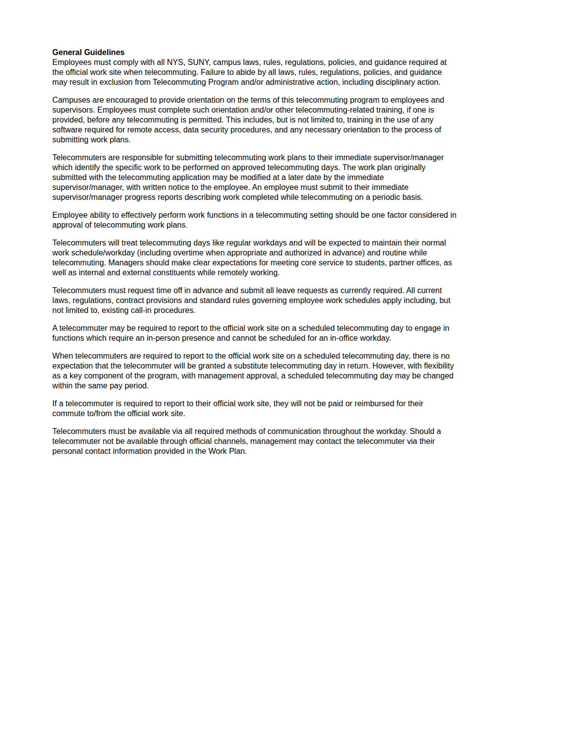General Guidelines
Employees must comply with all NYS, SUNY, campus laws, rules, regulations, policies, and guidance required at the official work site when telecommuting. Failure to abide by all laws, rules, regulations, policies, and guidance may result in exclusion from Telecommuting Program and/or administrative action, including disciplinary action.
Campuses are encouraged to provide orientation on the terms of this telecommuting program to employees and supervisors. Employees must complete such orientation and/or other telecommuting-related training, if one is provided, before any telecommuting is permitted. This includes, but is not limited to, training in the use of any software required for remote access, data security procedures, and any necessary orientation to the process of submitting work plans.
Telecommuters are responsible for submitting telecommuting work plans to their immediate supervisor/manager which identify the specific work to be performed on approved telecommuting days. The work plan originally submitted with the telecommuting application may be modified at a later date by the immediate supervisor/manager, with written notice to the employee. An employee must submit to their immediate supervisor/manager progress reports describing work completed while telecommuting on a periodic basis.
Employee ability to effectively perform work functions in a telecommuting setting should be one factor considered in approval of telecommuting work plans.
Telecommuters will treat telecommuting days like regular workdays and will be expected to maintain their normal work schedule/workday (including overtime when appropriate and authorized in advance) and routine while telecommuting. Managers should make clear expectations for meeting core service to students, partner offices, as well as internal and external constituents while remotely working.
Telecommuters must request time off in advance and submit all leave requests as currently required. All current laws, regulations, contract provisions and standard rules governing employee work schedules apply including, but not limited to, existing call-in procedures.
A telecommuter may be required to report to the official work site on a scheduled telecommuting day to engage in functions which require an in-person presence and cannot be scheduled for an in-office workday.
When telecommuters are required to report to the official work site on a scheduled telecommuting day, there is no expectation that the telecommuter will be granted a substitute telecommuting day in return. However, with flexibility as a key component of the program, with management approval, a scheduled telecommuting day may be changed within the same pay period.
If a telecommuter is required to report to their official work site, they will not be paid or reimbursed for their commute to/from the official work site.
Telecommuters must be available via all required methods of communication throughout the workday. Should a telecommuter not be available through official channels, management may contact the telecommuter via their personal contact information provided in the Work Plan.